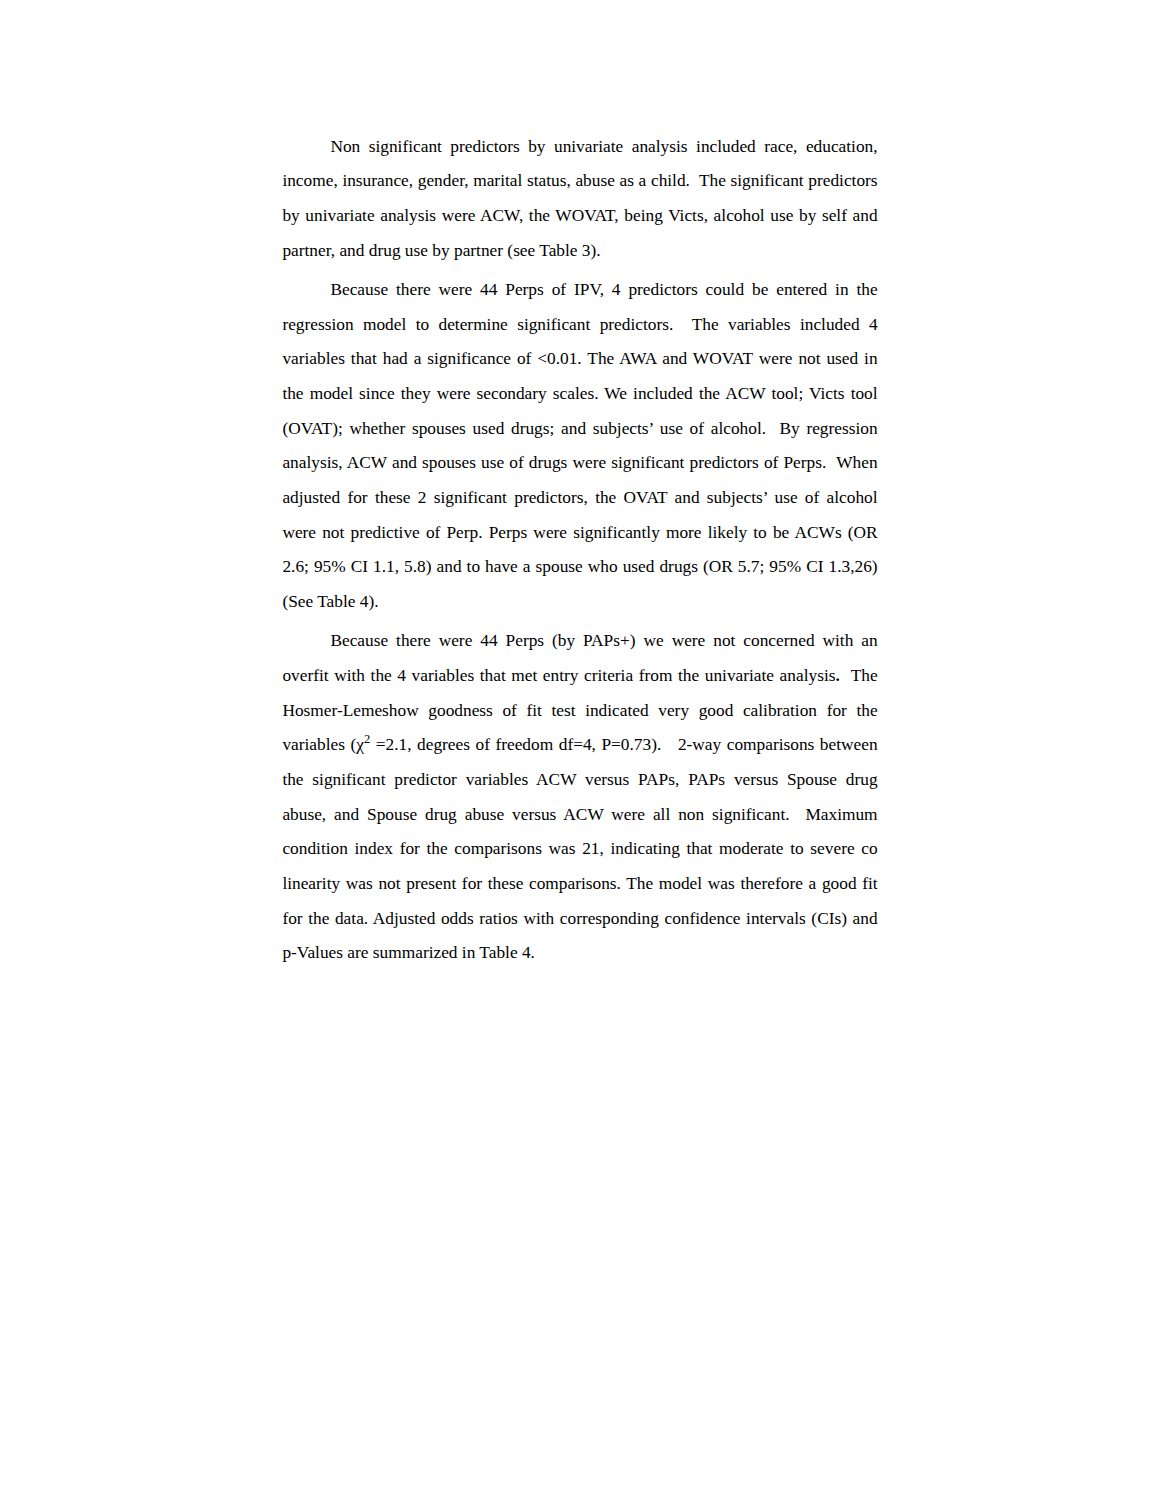Non significant predictors by univariate analysis included race, education, income, insurance, gender, marital status, abuse as a child. The significant predictors by univariate analysis were ACW, the WOVAT, being Victs, alcohol use by self and partner, and drug use by partner (see Table 3).
Because there were 44 Perps of IPV, 4 predictors could be entered in the regression model to determine significant predictors. The variables included 4 variables that had a significance of <0.01. The AWA and WOVAT were not used in the model since they were secondary scales. We included the ACW tool; Victs tool (OVAT); whether spouses used drugs; and subjects’ use of alcohol. By regression analysis, ACW and spouses use of drugs were significant predictors of Perps. When adjusted for these 2 significant predictors, the OVAT and subjects’ use of alcohol were not predictive of Perp. Perps were significantly more likely to be ACWs (OR 2.6; 95% CI 1.1, 5.8) and to have a spouse who used drugs (OR 5.7; 95% CI 1.3,26) (See Table 4).
Because there were 44 Perps (by PAPs+) we were not concerned with an overfit with the 4 variables that met entry criteria from the univariate analysis. The Hosmer-Lemeshow goodness of fit test indicated very good calibration for the variables (χ2 =2.1, degrees of freedom df=4, P=0.73). 2-way comparisons between the significant predictor variables ACW versus PAPs, PAPs versus Spouse drug abuse, and Spouse drug abuse versus ACW were all non significant. Maximum condition index for the comparisons was 21, indicating that moderate to severe co linearity was not present for these comparisons. The model was therefore a good fit for the data. Adjusted odds ratios with corresponding confidence intervals (CIs) and p-Values are summarized in Table 4.